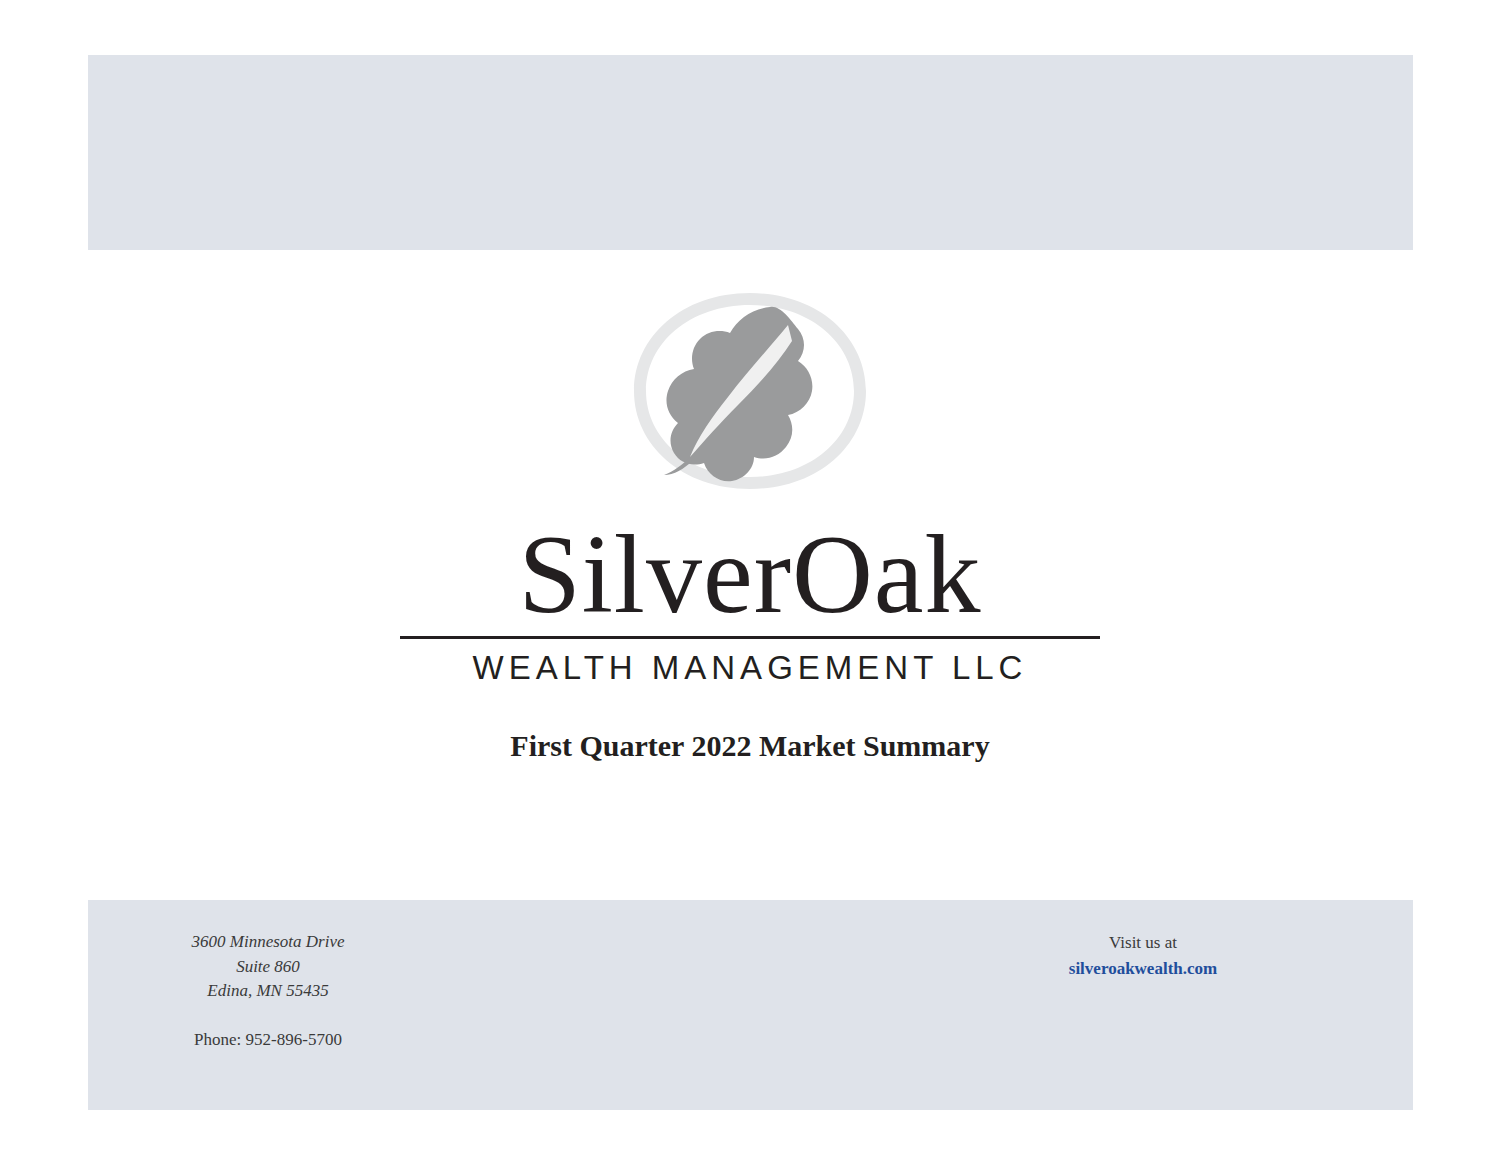SilverOak
WEALTH MANAGEMENT LLC
First Quarter 2022 Market Summary
3600 Minnesota Drive
Suite 860
Edina, MN 55435
Phone: 952-896-5700
Visit us at
silveroakwealth.com